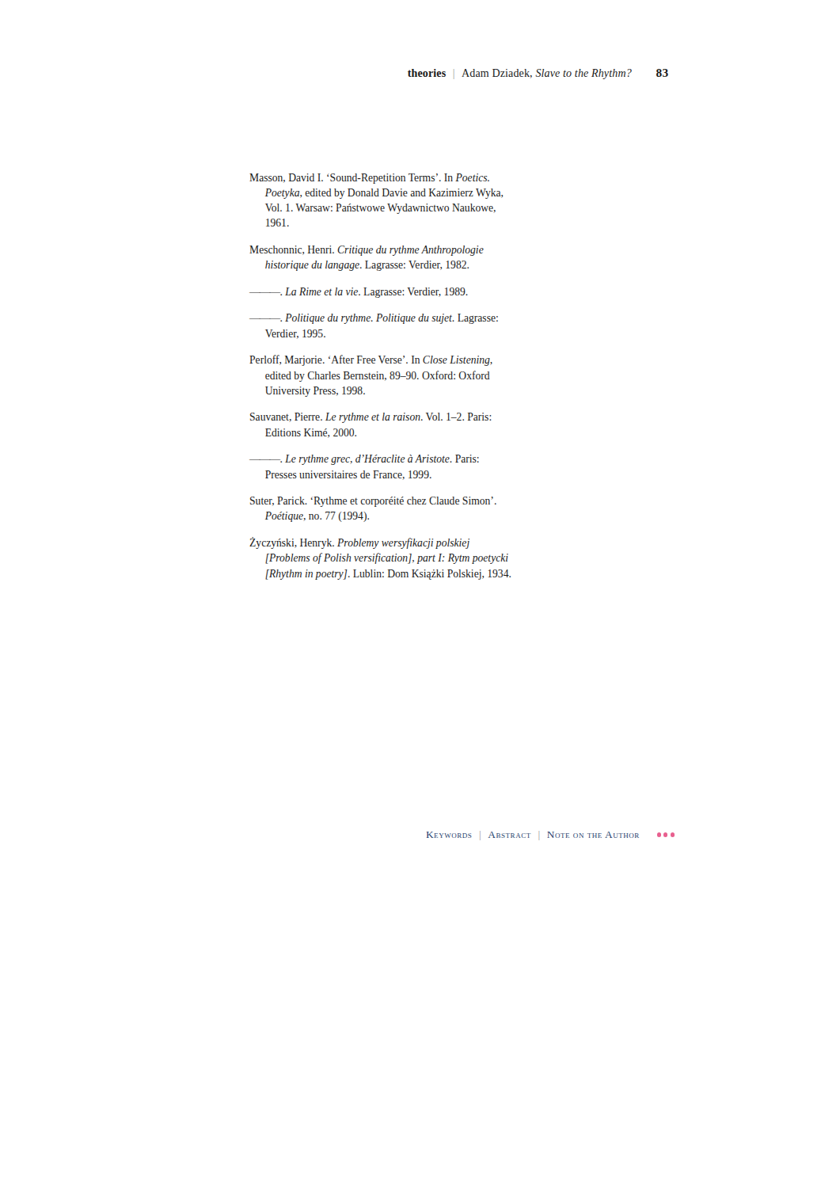theories | Adam Dziadek, Slave to the Rhythm? 83
Masson, David I. ‘Sound-Repetition Terms’. In Poetics. Poetyka, edited by Donald Davie and Kazimierz Wyka, Vol. 1. Warsaw: Państwowe Wydawnictwo Naukowe, 1961.
Meschonnic, Henri. Critique du rythme Anthropologie historique du langage. Lagrasse: Verdier, 1982.
———. La Rime et la vie. Lagrasse: Verdier, 1989.
———. Politique du rythme. Politique du sujet. Lagrasse: Verdier, 1995.
Perloff, Marjorie. ‘After Free Verse’. In Close Listening, edited by Charles Bernstein, 89–90. Oxford: Oxford University Press, 1998.
Sauvanet, Pierre. Le rythme et la raison. Vol. 1–2. Paris: Editions Kimé, 2000.
———. Le rythme grec, d’Héraclite à Aristote. Paris: Presses universitaires de France, 1999.
Suter, Parick. ‘Rythme et corporéité chez Claude Simon’. Poétique, no. 77 (1994).
Życzyński, Henryk. Problemy wersyfikacji polskiej [Problems of Polish versification], part I: Rytm poetycki [Rhythm in poetry]. Lublin: Dom Książki Polskiej, 1934.
Keywords | Abstract | Note on the Author